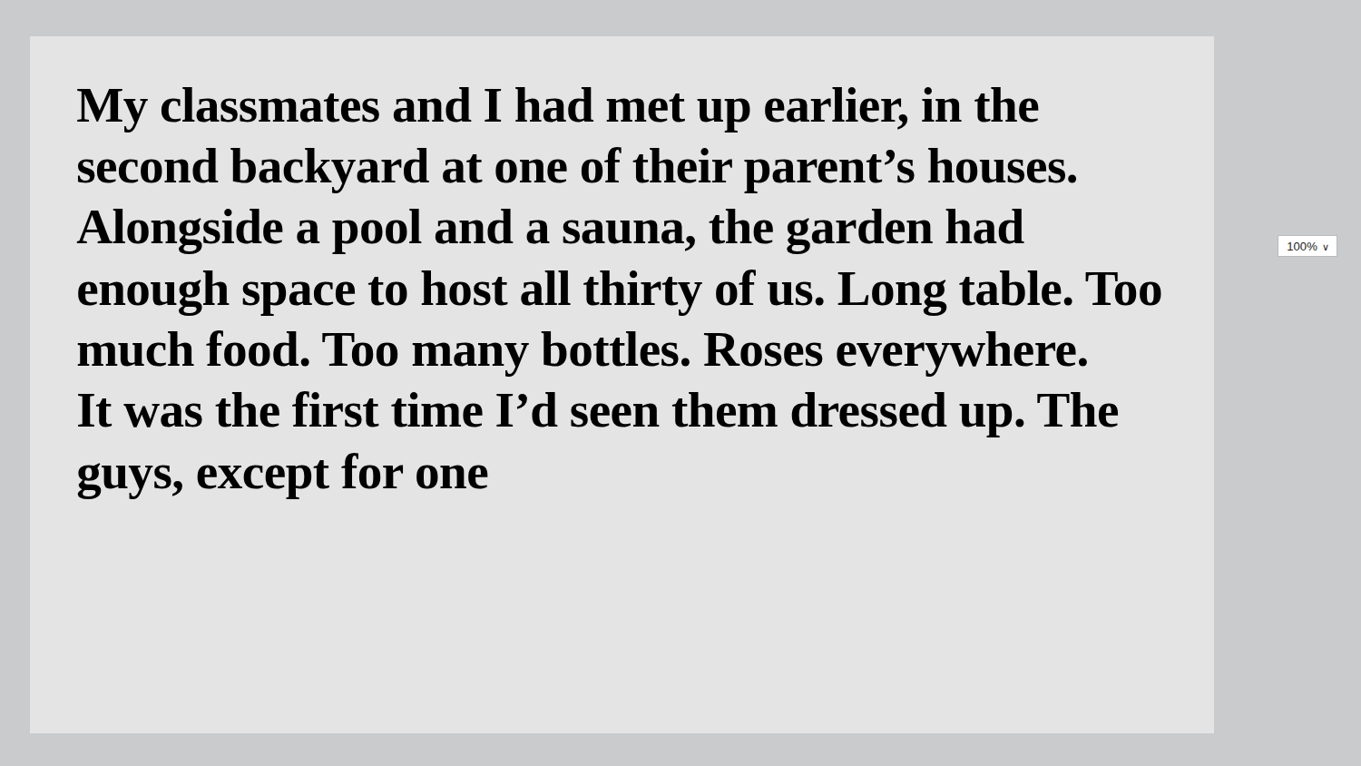My classmates and I had met up earlier, in the second backyard at one of their parent’s houses. Alongside a pool and a sauna, the garden had enough space to host all thirty of us. Long table. Too much food. Too many bottles. Roses everywhere.
It was the first time I’d seen them dressed up. The guys, except for one
100%∨